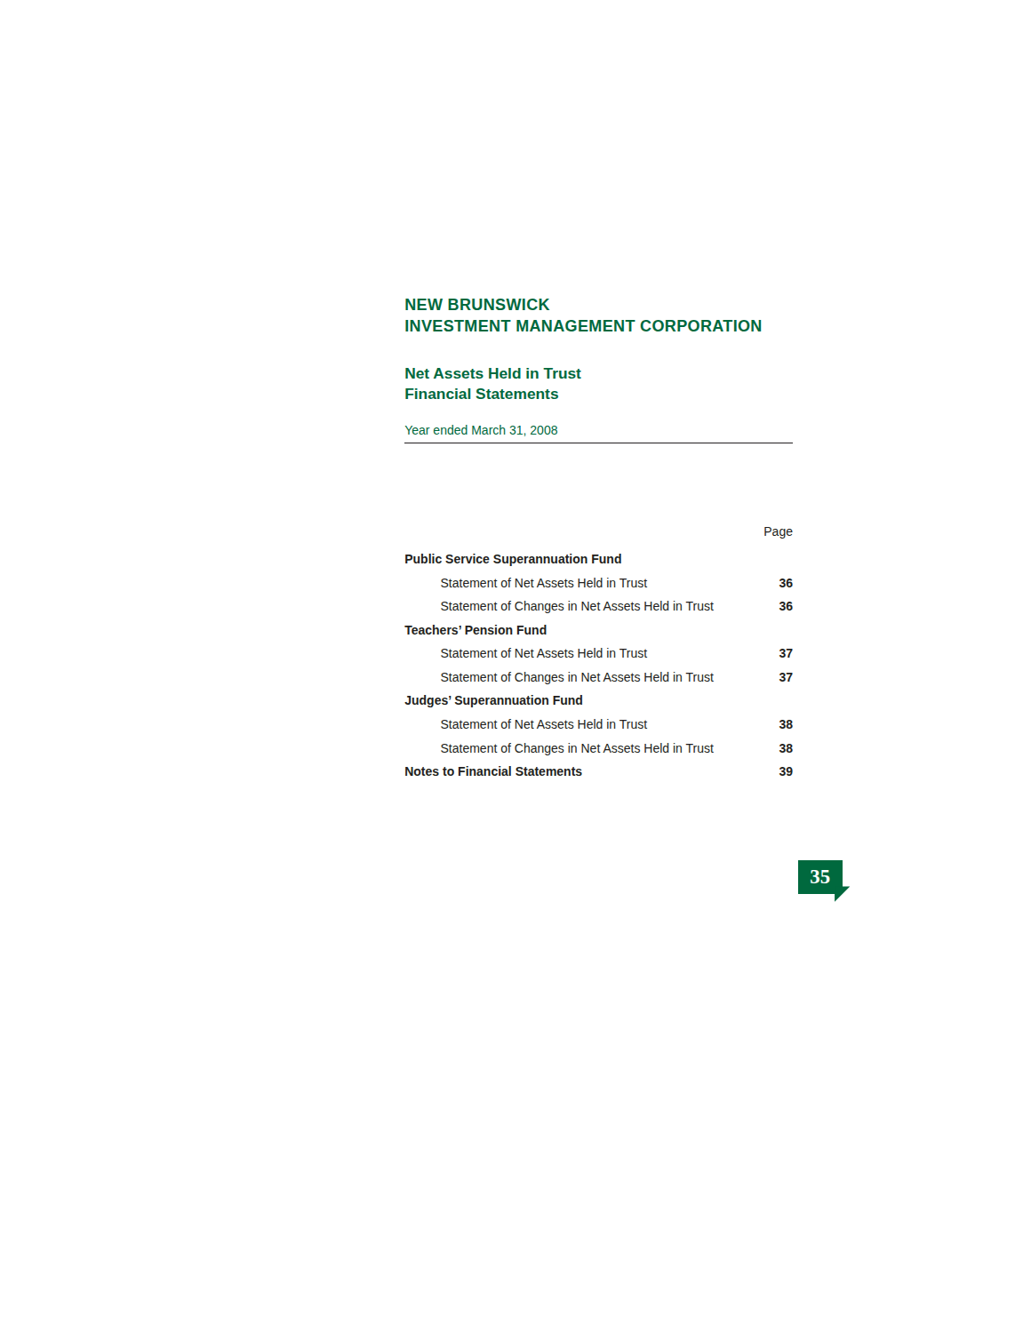NEW BRUNSWICK
INVESTMENT MANAGEMENT CORPORATION
Net Assets Held in Trust
Financial Statements
Year ended March 31, 2008
| | Page |
| --- | --- |
| Public Service Superannuation Fund | |
| Statement of Net Assets Held in Trust | 36 |
| Statement of Changes in Net Assets Held in Trust | 36 |
| Teachers’ Pension Fund | |
| Statement of Net Assets Held in Trust | 37 |
| Statement of Changes in Net Assets Held in Trust | 37 |
| Judges’ Superannuation Fund | |
| Statement of Net Assets Held in Trust | 38 |
| Statement of Changes in Net Assets Held in Trust | 38 |
| Notes to Financial Statements | 39 |
35